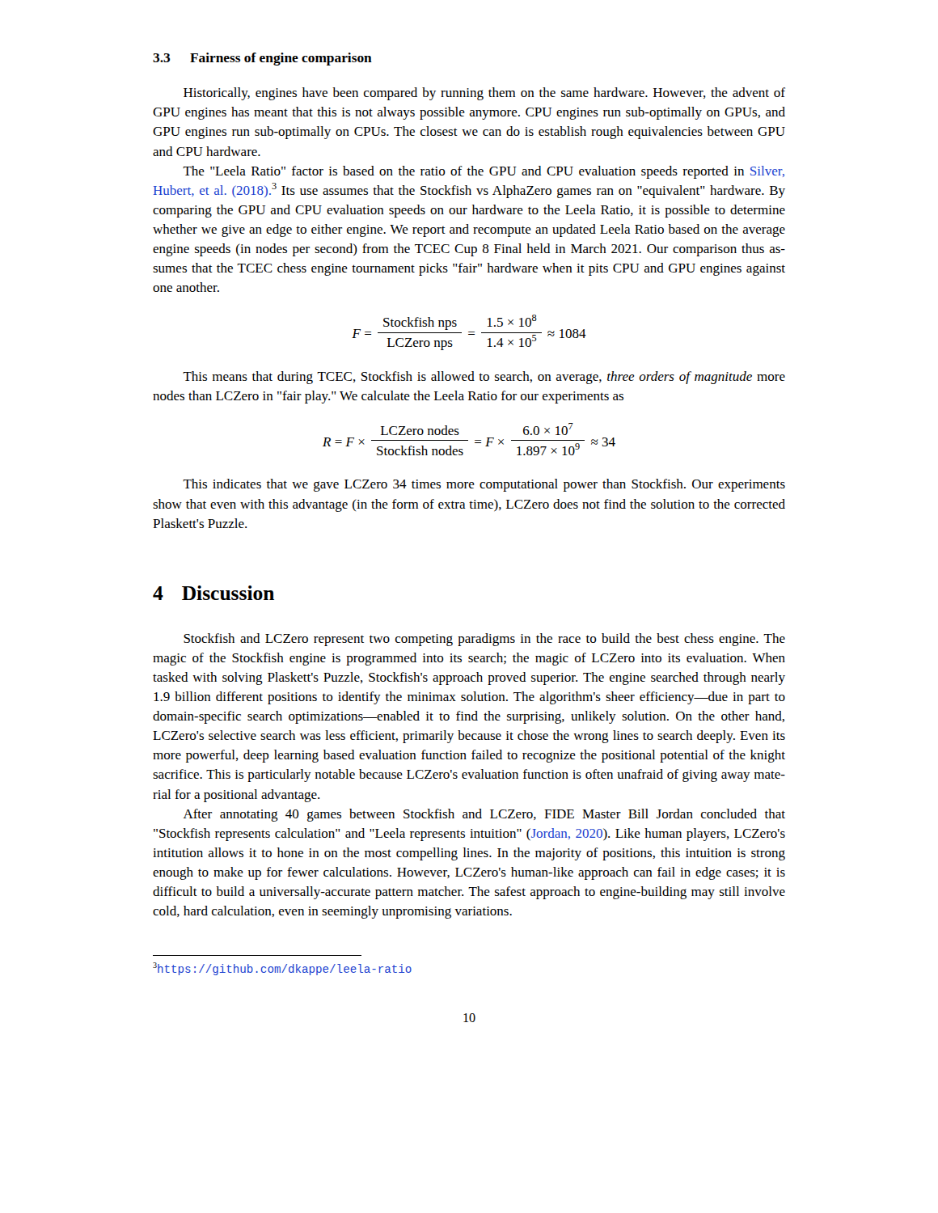3.3 Fairness of engine comparison
Historically, engines have been compared by running them on the same hardware. However, the advent of GPU engines has meant that this is not always possible anymore. CPU engines run sub-optimally on GPUs, and GPU engines run sub-optimally on CPUs. The closest we can do is establish rough equivalencies between GPU and CPU hardware.
The "Leela Ratio" factor is based on the ratio of the GPU and CPU evaluation speeds reported in Silver, Hubert, et al. (2018).3 Its use assumes that the Stockfish vs AlphaZero games ran on "equivalent" hardware. By comparing the GPU and CPU evaluation speeds on our hardware to the Leela Ratio, it is possible to determine whether we give an edge to either engine. We report and recompute an updated Leela Ratio based on the average engine speeds (in nodes per second) from the TCEC Cup 8 Final held in March 2021. Our comparison thus assumes that the TCEC chess engine tournament picks "fair" hardware when it pits CPU and GPU engines against one another.
F = Stockfish nps LCZero nps = 1.5 × 1081.4 × 105 ≈ 1084
This means that during TCEC, Stockfish is allowed to search, on average, three orders of magnitude more nodes than LCZero in "fair play." We calculate the Leela Ratio for our experiments as
R = F × LCZero nodes Stockfish nodes = F × 6.0 × 1071.897 × 109 ≈ 34
This indicates that we gave LCZero 34 times more computational power than Stockfish. Our experiments show that even with this advantage (in the form of extra time), LCZero does not find the solution to the corrected Plaskett's Puzzle.
4 Discussion
Stockfish and LCZero represent two competing paradigms in the race to build the best chess engine. The magic of the Stockfish engine is programmed into its search; the magic of LCZero into its evaluation. When tasked with solving Plaskett's Puzzle, Stockfish's approach proved superior. The engine searched through nearly 1.9 billion different positions to identify the minimax solution. The algorithm's sheer efficiency—due in part to domain-specific search optimizations—enabled it to find the surprising, unlikely solution. On the other hand, LCZero's selective search was less efficient, primarily because it chose the wrong lines to search deeply. Even its more powerful, deep learning based evaluation function failed to recognize the positional potential of the knight sacrifice. This is particularly notable because LCZero's evaluation function is often unafraid of giving away material for a positional advantage.
After annotating 40 games between Stockfish and LCZero, FIDE Master Bill Jordan concluded that "Stockfish represents calculation" and "Leela represents intuition" (Jordan, 2020). Like human players, LCZero's intitution allows it to hone in on the most compelling lines. In the majority of positions, this intuition is strong enough to make up for fewer calculations. However, LCZero's human-like approach can fail in edge cases; it is difficult to build a universally-accurate pattern matcher. The safest approach to engine-building may still involve cold, hard calculation, even in seemingly unpromising variations.
3https://github.com/dkappe/leela-ratio
10